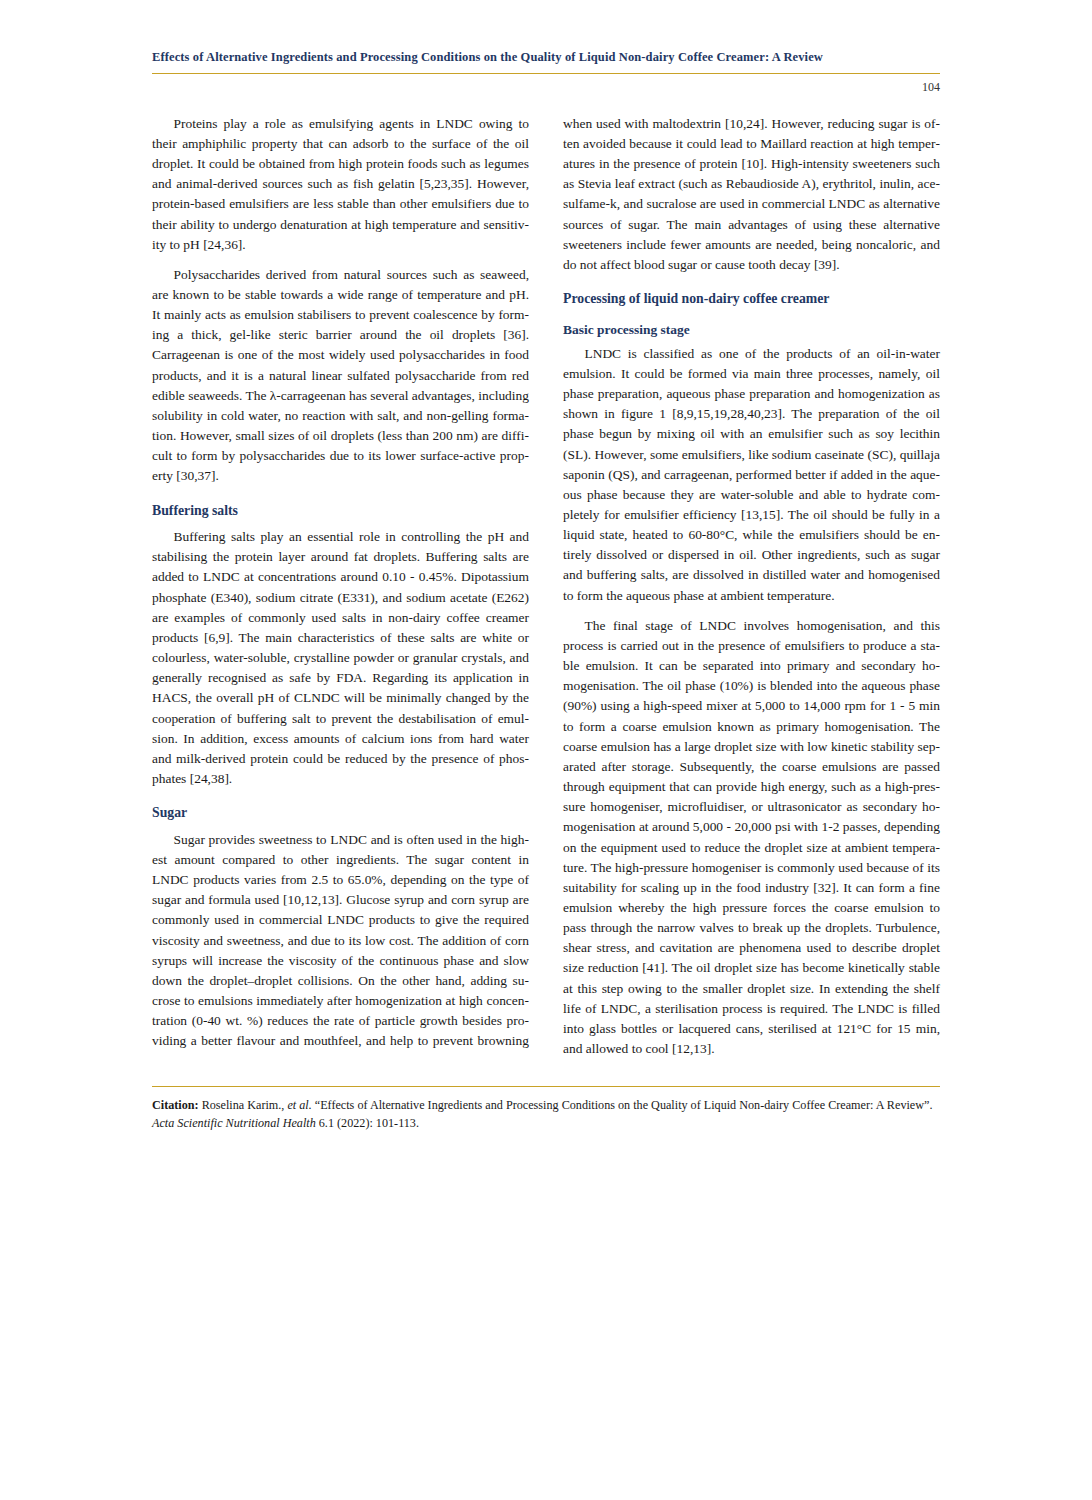Effects of Alternative Ingredients and Processing Conditions on the Quality of Liquid Non-dairy Coffee Creamer: A Review
104
Proteins play a role as emulsifying agents in LNDC owing to their amphiphilic property that can adsorb to the surface of the oil droplet. It could be obtained from high protein foods such as legumes and animal-derived sources such as fish gelatin [5,23,35]. However, protein-based emulsifiers are less stable than other emulsifiers due to their ability to undergo denaturation at high temperature and sensitivity to pH [24,36].
Polysaccharides derived from natural sources such as seaweed, are known to be stable towards a wide range of temperature and pH. It mainly acts as emulsion stabilisers to prevent coalescence by forming a thick, gel-like steric barrier around the oil droplets [36]. Carrageenan is one of the most widely used polysaccharides in food products, and it is a natural linear sulfated polysaccharide from red edible seaweeds. The λ-carrageenan has several advantages, including solubility in cold water, no reaction with salt, and non-gelling formation. However, small sizes of oil droplets (less than 200 nm) are difficult to form by polysaccharides due to its lower surface-active property [30,37].
Buffering salts
Buffering salts play an essential role in controlling the pH and stabilising the protein layer around fat droplets. Buffering salts are added to LNDC at concentrations around 0.10 - 0.45%. Dipotassium phosphate (E340), sodium citrate (E331), and sodium acetate (E262) are examples of commonly used salts in non-dairy coffee creamer products [6,9]. The main characteristics of these salts are white or colourless, water-soluble, crystalline powder or granular crystals, and generally recognised as safe by FDA. Regarding its application in HACS, the overall pH of CLNDC will be minimally changed by the cooperation of buffering salt to prevent the destabilisation of emulsion. In addition, excess amounts of calcium ions from hard water and milk-derived protein could be reduced by the presence of phosphates [24,38].
Sugar
Sugar provides sweetness to LNDC and is often used in the highest amount compared to other ingredients. The sugar content in LNDC products varies from 2.5 to 65.0%, depending on the type of sugar and formula used [10,12,13]. Glucose syrup and corn syrup are commonly used in commercial LNDC products to give the required viscosity and sweetness, and due to its low cost. The addition of corn syrups will increase the viscosity of the continuous phase and slow down the droplet–droplet collisions. On the other hand, adding sucrose to emulsions immediately after homogenization at high concentration (0-40 wt. %) reduces the rate of particle growth besides providing a better flavour and mouthfeel, and help to prevent browning when used with maltodextrin [10,24]. However, reducing sugar is often avoided because it could lead to Maillard reaction at high temperatures in the presence of protein [10]. High-intensity sweeteners such as Stevia leaf extract (such as Rebaudioside A), erythritol, inulin, acesulfame-k, and sucralose are used in commercial LNDC as alternative sources of sugar. The main advantages of using these alternative sweeteners include fewer amounts are needed, being noncaloric, and do not affect blood sugar or cause tooth decay [39].
Processing of liquid non-dairy coffee creamer
Basic processing stage
LNDC is classified as one of the products of an oil-in-water emulsion. It could be formed via main three processes, namely, oil phase preparation, aqueous phase preparation and homogenization as shown in figure 1 [8,9,15,19,28,40,23]. The preparation of the oil phase begun by mixing oil with an emulsifier such as soy lecithin (SL). However, some emulsifiers, like sodium caseinate (SC), quillaja saponin (QS), and carrageenan, performed better if added in the aqueous phase because they are water-soluble and able to hydrate completely for emulsifier efficiency [13,15]. The oil should be fully in a liquid state, heated to 60-80°C, while the emulsifiers should be entirely dissolved or dispersed in oil. Other ingredients, such as sugar and buffering salts, are dissolved in distilled water and homogenised to form the aqueous phase at ambient temperature.
The final stage of LNDC involves homogenisation, and this process is carried out in the presence of emulsifiers to produce a stable emulsion. It can be separated into primary and secondary homogenisation. The oil phase (10%) is blended into the aqueous phase (90%) using a high-speed mixer at 5,000 to 14,000 rpm for 1 - 5 min to form a coarse emulsion known as primary homogenisation. The coarse emulsion has a large droplet size with low kinetic stability separated after storage. Subsequently, the coarse emulsions are passed through equipment that can provide high energy, such as a high-pressure homogeniser, microfluidiser, or ultrasonicator as secondary homogenisation at around 5,000 - 20,000 psi with 1-2 passes, depending on the equipment used to reduce the droplet size at ambient temperature. The high-pressure homogeniser is commonly used because of its suitability for scaling up in the food industry [32]. It can form a fine emulsion whereby the high pressure forces the coarse emulsion to pass through the narrow valves to break up the droplets. Turbulence, shear stress, and cavitation are phenomena used to describe droplet size reduction [41]. The oil droplet size has become kinetically stable at this step owing to the smaller droplet size. In extending the shelf life of LNDC, a sterilisation process is required. The LNDC is filled into glass bottles or lacquered cans, sterilised at 121°C for 15 min, and allowed to cool [12,13].
Citation: Roselina Karim., et al. “Effects of Alternative Ingredients and Processing Conditions on the Quality of Liquid Non-dairy Coffee Creamer: A Review”. Acta Scientific Nutritional Health 6.1 (2022): 101-113.